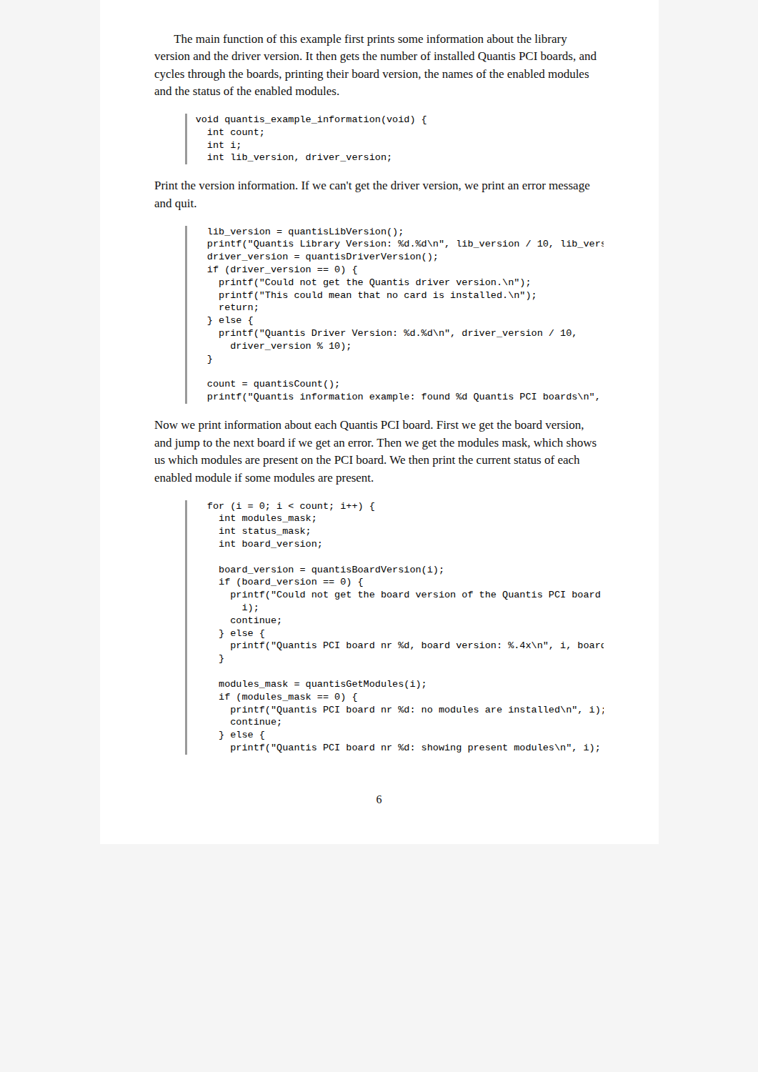The main function of this example first prints some information about the library version and the driver version. It then gets the number of installed Quantis PCI boards, and cycles through the boards, printing their board version, the names of the enabled modules and the status of the enabled modules.
void quantis_example_information(void) {
  int count;
  int i;
  int lib_version, driver_version;
Print the version information. If we can't get the driver version, we print an error message and quit.
  lib_version = quantisLibVersion();
  printf("Quantis Library Version: %d.%d\n", lib_version / 10, lib_version % 10);
  driver_version = quantisDriverVersion();
  if (driver_version == 0) {
    printf("Could not get the Quantis driver version.\n");
    printf("This could mean that no card is installed.\n");
    return;
  } else {
    printf("Quantis Driver Version: %d.%d\n", driver_version / 10,
      driver_version % 10);
  }

  count = quantisCount();
  printf("Quantis information example: found %d Quantis PCI boards\n", count);
Now we print information about each Quantis PCI board. First we get the board version, and jump to the next board if we get an error. Then we get the modules mask, which shows us which modules are present on the PCI board. We then print the current status of each enabled module if some modules are present.
  for (i = 0; i < count; i++) {
    int modules_mask;
    int status_mask;
    int board_version;

    board_version = quantisBoardVersion(i);
    if (board_version == 0) {
      printf("Could not get the board version of the Quantis PCI board nr. %d.\n",
        i);
      continue;
    } else {
      printf("Quantis PCI board nr %d, board version: %.4x\n", i, board_version);
    }

    modules_mask = quantisGetModules(i);
    if (modules_mask == 0) {
      printf("Quantis PCI board nr %d: no modules are installed\n", i);
      continue;
    } else {
      printf("Quantis PCI board nr %d: showing present modules\n", i);
6